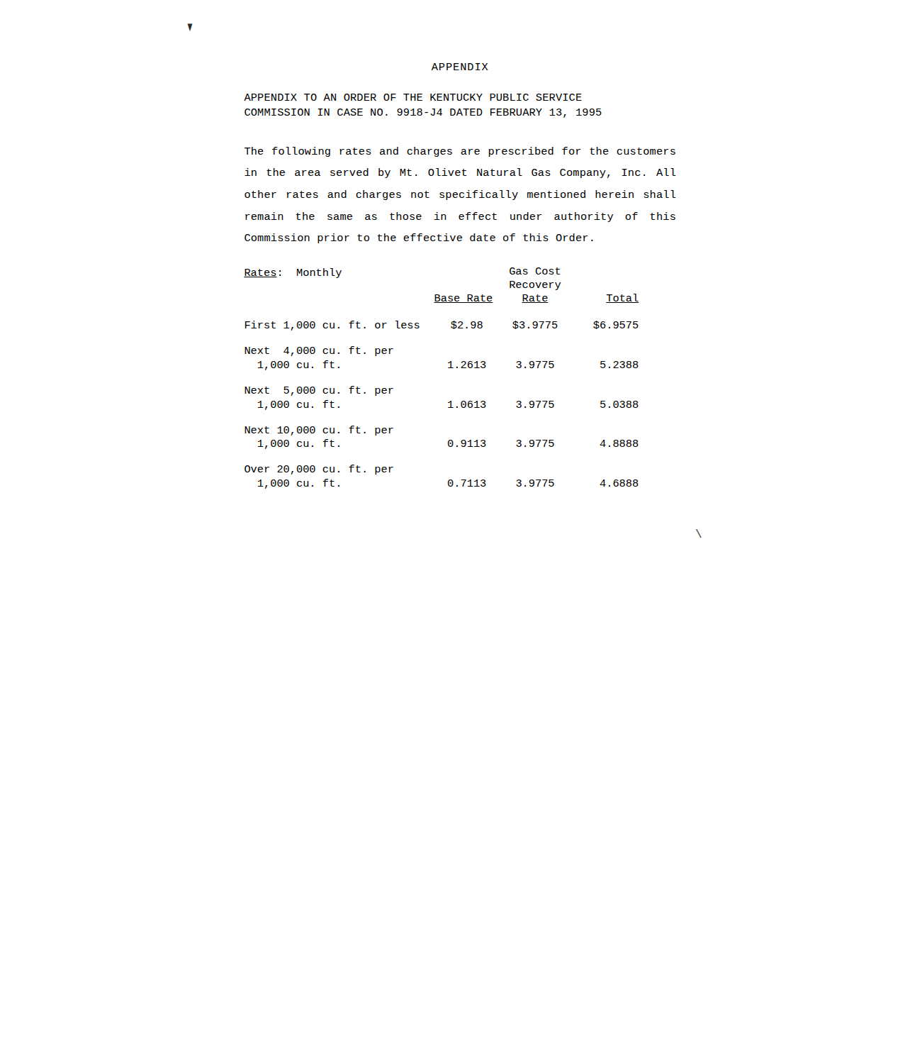▾
APPENDIX
APPENDIX TO AN ORDER OF THE KENTUCKY PUBLIC SERVICE COMMISSION IN CASE NO. 9918-J4 DATED FEBRUARY 13, 1995
The following rates and charges are prescribed for the customers in the area served by Mt. Olivet Natural Gas Company, Inc. All other rates and charges not specifically mentioned herein shall remain the same as those in effect under authority of this Commission prior to the effective date of this Order.
Rates: Monthly
| | Base Rate | Gas Cost Recovery Rate | Total |
| --- | --- | --- | --- |
| First 1,000 cu. ft. or less | $2.98 | $3.9775 | $6.9575 |
| Next 4,000 cu. ft. per 1,000 cu. ft. | 1.2613 | 3.9775 | 5.2388 |
| Next 5,000 cu. ft. per 1,000 cu. ft. | 1.0613 | 3.9775 | 5.0388 |
| Next 10,000 cu. ft. per 1,000 cu. ft. | 0.9113 | 3.9775 | 4.8888 |
| Over 20,000 cu. ft. per 1,000 cu. ft. | 0.7113 | 3.9775 | 4.6888 |
\